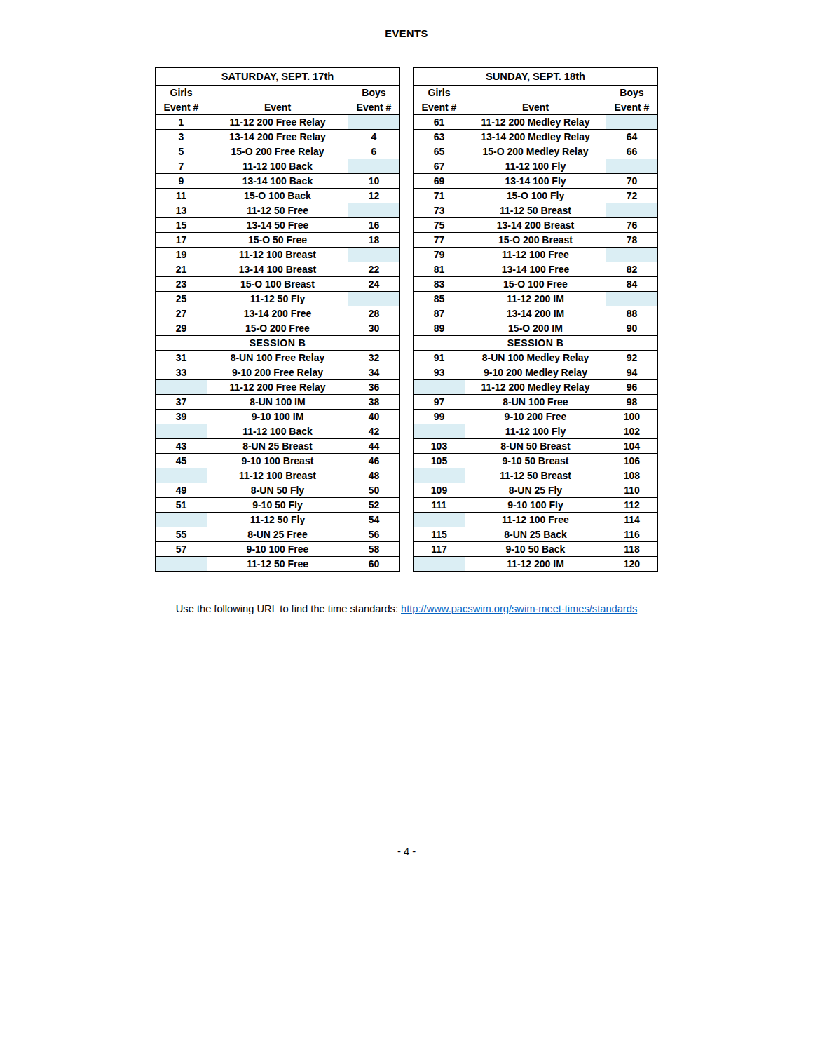EVENTS
| SATURDAY, SEPT. 17th |
| --- |
| Girls | | Boys |
| Event # | Event | Event # |
| 1 | 11-12 200 Free Relay | |
| 3 | 13-14 200 Free Relay | 4 |
| 5 | 15-O 200 Free Relay | 6 |
| 7 | 11-12 100 Back | |
| 9 | 13-14 100 Back | 10 |
| 11 | 15-O 100 Back | 12 |
| 13 | 11-12 50 Free | |
| 15 | 13-14 50 Free | 16 |
| 17 | 15-O 50 Free | 18 |
| 19 | 11-12 100 Breast | |
| 21 | 13-14 100 Breast | 22 |
| 23 | 15-O 100 Breast | 24 |
| 25 | 11-12 50 Fly | |
| 27 | 13-14 200 Free | 28 |
| 29 | 15-O 200 Free | 30 |
| SESSION B |
| 31 | 8-UN 100 Free Relay | 32 |
| 33 | 9-10 200 Free Relay | 34 |
| | 11-12 200 Free Relay | 36 |
| 37 | 8-UN 100 IM | 38 |
| 39 | 9-10 100 IM | 40 |
| | 11-12 100 Back | 42 |
| 43 | 8-UN 25 Breast | 44 |
| 45 | 9-10 100 Breast | 46 |
| | 11-12 100 Breast | 48 |
| 49 | 8-UN 50 Fly | 50 |
| 51 | 9-10 50 Fly | 52 |
| | 11-12 50 Fly | 54 |
| 55 | 8-UN 25 Free | 56 |
| 57 | 9-10 100 Free | 58 |
| | 11-12 50 Free | 60 |
| SUNDAY, SEPT. 18th |
| --- |
| Girls | | Boys |
| Event # | Event | Event # |
| 61 | 11-12 200 Medley Relay | |
| 63 | 13-14 200 Medley Relay | 64 |
| 65 | 15-O 200 Medley Relay | 66 |
| 67 | 11-12 100 Fly | |
| 69 | 13-14 100 Fly | 70 |
| 71 | 15-O 100 Fly | 72 |
| 73 | 11-12 50 Breast | |
| 75 | 13-14 200 Breast | 76 |
| 77 | 15-O 200 Breast | 78 |
| 79 | 11-12 100 Free | |
| 81 | 13-14 100 Free | 82 |
| 83 | 15-O 100 Free | 84 |
| 85 | 11-12 200 IM | |
| 87 | 13-14 200 IM | 88 |
| 89 | 15-O 200 IM | 90 |
| SESSION B |
| 91 | 8-UN 100 Medley Relay | 92 |
| 93 | 9-10 200 Medley Relay | 94 |
| | 11-12 200 Medley Relay | 96 |
| 97 | 8-UN 100 Free | 98 |
| 99 | 9-10 200 Free | 100 |
| | 11-12 100 Fly | 102 |
| 103 | 8-UN 50 Breast | 104 |
| 105 | 9-10 50 Breast | 106 |
| | 11-12 50 Breast | 108 |
| 109 | 8-UN 25 Fly | 110 |
| 111 | 9-10 100 Fly | 112 |
| | 11-12 100 Free | 114 |
| 115 | 8-UN 25 Back | 116 |
| 117 | 9-10 50 Back | 118 |
| | 11-12 200 IM | 120 |
Use the following URL to find the time standards: http://www.pacswim.org/swim-meet-times/standards
- 4 -